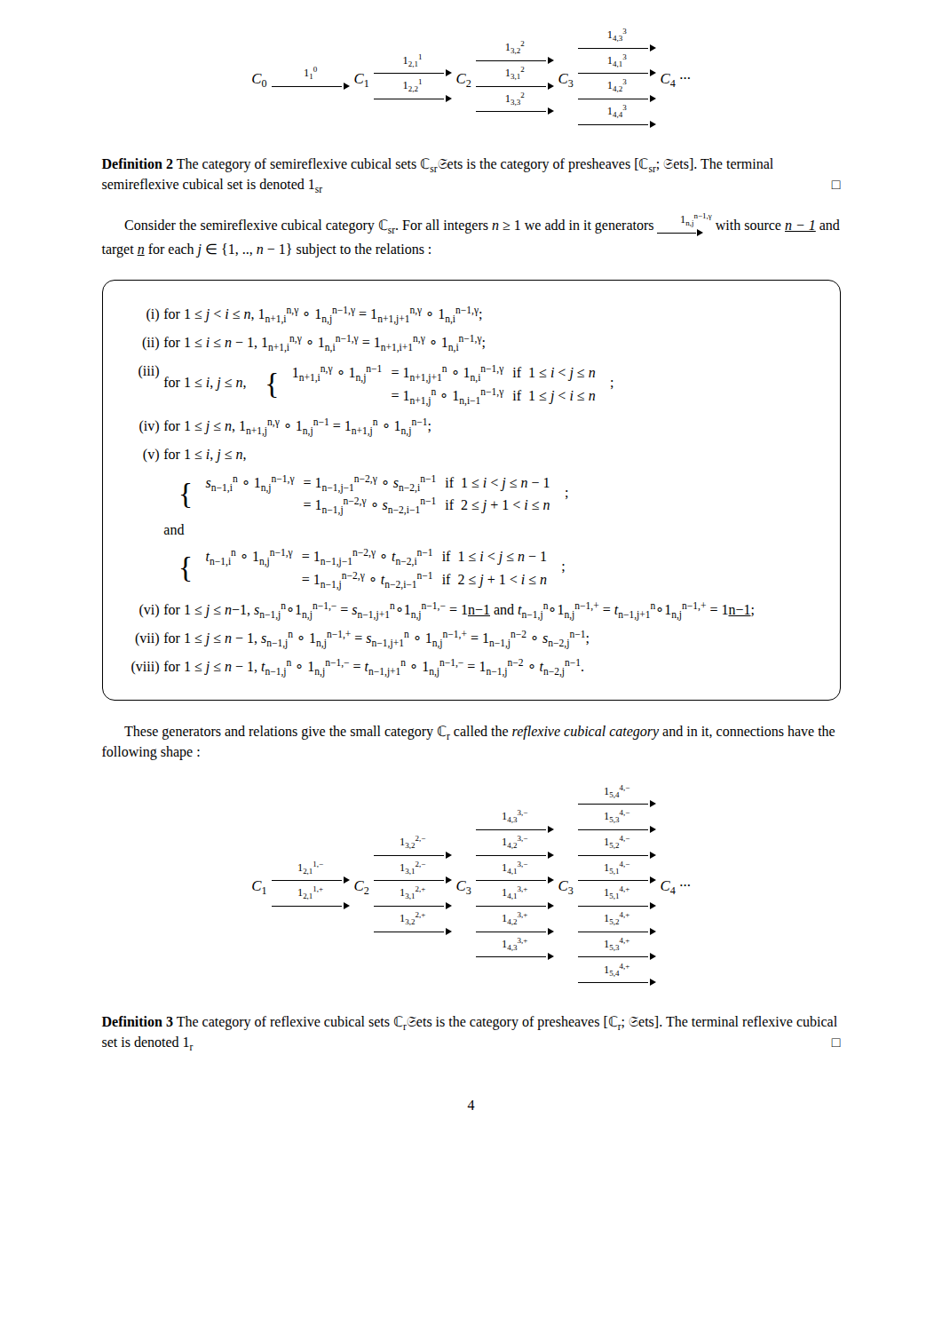| C 0 | 1 1 0 | C 1 | 1 2,1 1 1 2,2 1 | C 2 | 1 3,2 2 1 3,1 2 1 3,3 2 | C 3 | 1 4,3 3 1 4,1 3 1 4,2 3 1 4,4 3 | C 4 ··· |
Definition 2 The category of semireflexive cubical sets ℂsr𝔖ets is the category of presheaves [ℂsr; 𝔖ets]. The terminal semireflexive cubical set is denoted 1sr □
Consider the semireflexive cubical category ℂsr. For all integers n ≥ 1 we add in it generators 1n,jn−1,γ with source n − 1 and target n for each j ∈ {1, .., n − 1} subject to the relations :
(i) for 1 ≤ j < i ≤ n, 1n+1,in,γ ∘ 1n,jn−1,γ = 1n+1,j+1n,γ ∘ 1n,in−1,γ;
(ii) for 1 ≤ i ≤ n − 1, 1n+1,in,γ ∘ 1n,in−1,γ = 1n+1,i+1n,γ ∘ 1n,in−1,γ;
(iii) for 1 ≤ i, j ≤ n,
| { | 1 n+1,i n,γ ∘ 1 n,j n−1 | = 1 n+1,j+1 n ∘ 1 n,i n−1,γ | if 1 ≤ i < j ≤ n |
| | = 1 n+1,j n ∘ 1 n,i−1 n−1,γ | if 1 ≤ j < i ≤ n |
;
(iv) for 1 ≤ j ≤ n, 1n+1,jn,γ ∘ 1n,jn−1 = 1n+1,jn ∘ 1n,jn−1;
(v) for 1 ≤ i, j ≤ n,
| { | s n−1,i n ∘ 1 n,j n−1,γ | = 1 n−1,j−1 n−2,γ ∘ s n−2,i n−1 | if 1 ≤ i < j ≤ n − 1 |
| | = 1 n−1,j n−2,γ ∘ s n−2,i−1 n−1 | if 2 ≤ j + 1 < i ≤ n |
;
and
| { | t n−1,i n ∘ 1 n,j n−1,γ | = 1 n−1,j−1 n−2,γ ∘ t n−2,i n−1 | if 1 ≤ i < j ≤ n − 1 |
| | = 1 n−1,j n−2,γ ∘ t n−2,i−1 n−1 | if 2 ≤ j + 1 < i ≤ n |
;
(vi) for 1 ≤ j ≤ n−1, sn−1,jn∘1n,jn−1,− = sn−1,j+1n∘1n,jn−1,− = 1n−1 and tn−1,jn∘1n,jn−1,+ = tn−1,j+1n∘1n,jn−1,+ = 1n−1;
(vii) for 1 ≤ j ≤ n − 1, sn−1,jn ∘ 1n,jn−1,+ = sn−1,j+1n ∘ 1n,jn−1,+ = 1n−1,jn−2 ∘ sn−2,jn−1;
(viii) for 1 ≤ j ≤ n − 1, tn−1,jn ∘ 1n,jn−1,− = tn−1,j+1n ∘ 1n,jn−1,− = 1n−1,jn−2 ∘ tn−2,jn−1.
These generators and relations give the small category ℂr called the reflexive cubical category and in it, connections have the following shape :
| C 1 | 1 2,1 1,− 1 2,1 1,+ | C 2 | 1 3,2 2,− 1 3,1 2,− 1 3,1 2,+ 1 3,2 2,+ | C 3 | 1 4,3 3,− 1 4,2 3,− 1 4,1 3,− 1 4,1 3,+ 1 4,2 3,+ 1 4,3 3,+ | C 3 | 1 5,4 4,− 1 5,3 4,− 1 5,2 4,− 1 5,1 4,− 1 5,1 4,+ 1 5,2 4,+ 1 5,3 4,+ 1 5,4 4,+ | C 4 ··· |
Definition 3 The category of reflexive cubical sets ℂr𝔖ets is the category of presheaves [ℂr; 𝔖ets]. The terminal reflexive cubical set is denoted 1r □
4